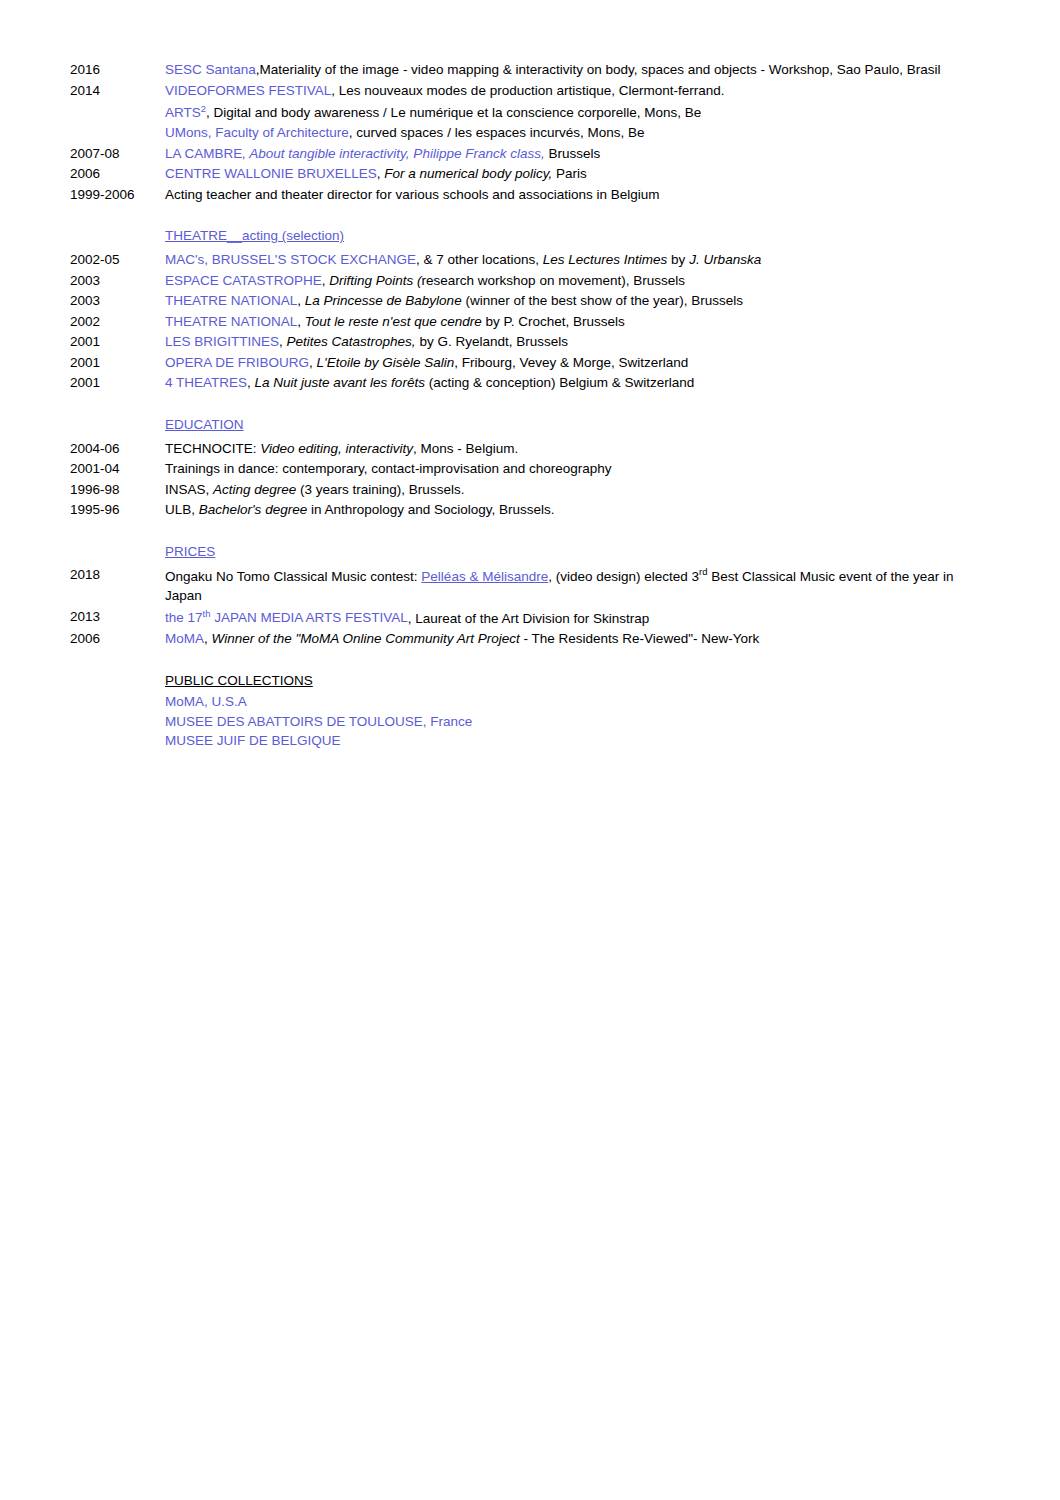2016
SESC Santana,Materiality of the image - video mapping & interactivity on body, spaces and objects - Workshop, Sao Paulo, Brasil
2014
VIDEOFORMES FESTIVAL, Les nouveaux modes de production artistique, Clermont-ferrand.
ARTS2, Digital and body awareness / Le numérique et la conscience corporelle, Mons, Be
UMons, Faculty of Architecture, curved spaces / les espaces incurvés, Mons, Be
2007-08
LA CAMBRE, About tangible interactivity, Philippe Franck class, Brussels
2006
CENTRE WALLONIE BRUXELLES, For a numerical body policy, Paris
1999-2006
Acting teacher and theater director for various schools and associations in Belgium
THEATRE__acting (selection)
2002-05
MAC's, BRUSSEL'S STOCK EXCHANGE, & 7 other locations, Les Lectures Intimes by J. Urbanska
2003
ESPACE CATASTROPHE, Drifting Points (research workshop on movement), Brussels
2003
THEATRE NATIONAL, La Princesse de Babylone (winner of the best show of the year), Brussels
2002
THEATRE NATIONAL, Tout le reste n'est que cendre by P. Crochet, Brussels
2001
LES BRIGITTINES, Petites Catastrophes, by G. Ryelandt, Brussels
2001
OPERA DE FRIBOURG, L'Etoile by Gisèle Salin, Fribourg, Vevey & Morge, Switzerland
2001
4 THEATRES, La Nuit juste avant les forêts (acting & conception) Belgium & Switzerland
EDUCATION
2004-06
TECHNOCITE: Video editing, interactivity, Mons - Belgium.
2001-04
Trainings in dance: contemporary, contact-improvisation and choreography
1996-98
INSAS, Acting degree (3 years training), Brussels.
1995-96
ULB, Bachelor's degree in Anthropology and Sociology, Brussels.
PRICES
2018
Ongaku No Tomo Classical Music contest: Pelléas & Mélisandre, (video design) elected 3rd Best Classical Music event of the year in Japan
2013
the 17th JAPAN MEDIA ARTS FESTIVAL, Laureat of the Art Division for Skinstrap
2006
MoMA, Winner of the "MoMA Online Community Art Project - The Residents Re-Viewed"- New-York
PUBLIC COLLECTIONS
MoMA, U.S.A
MUSEE DES ABATTOIRS DE TOULOUSE, France
MUSEE JUIF DE BELGIQUE